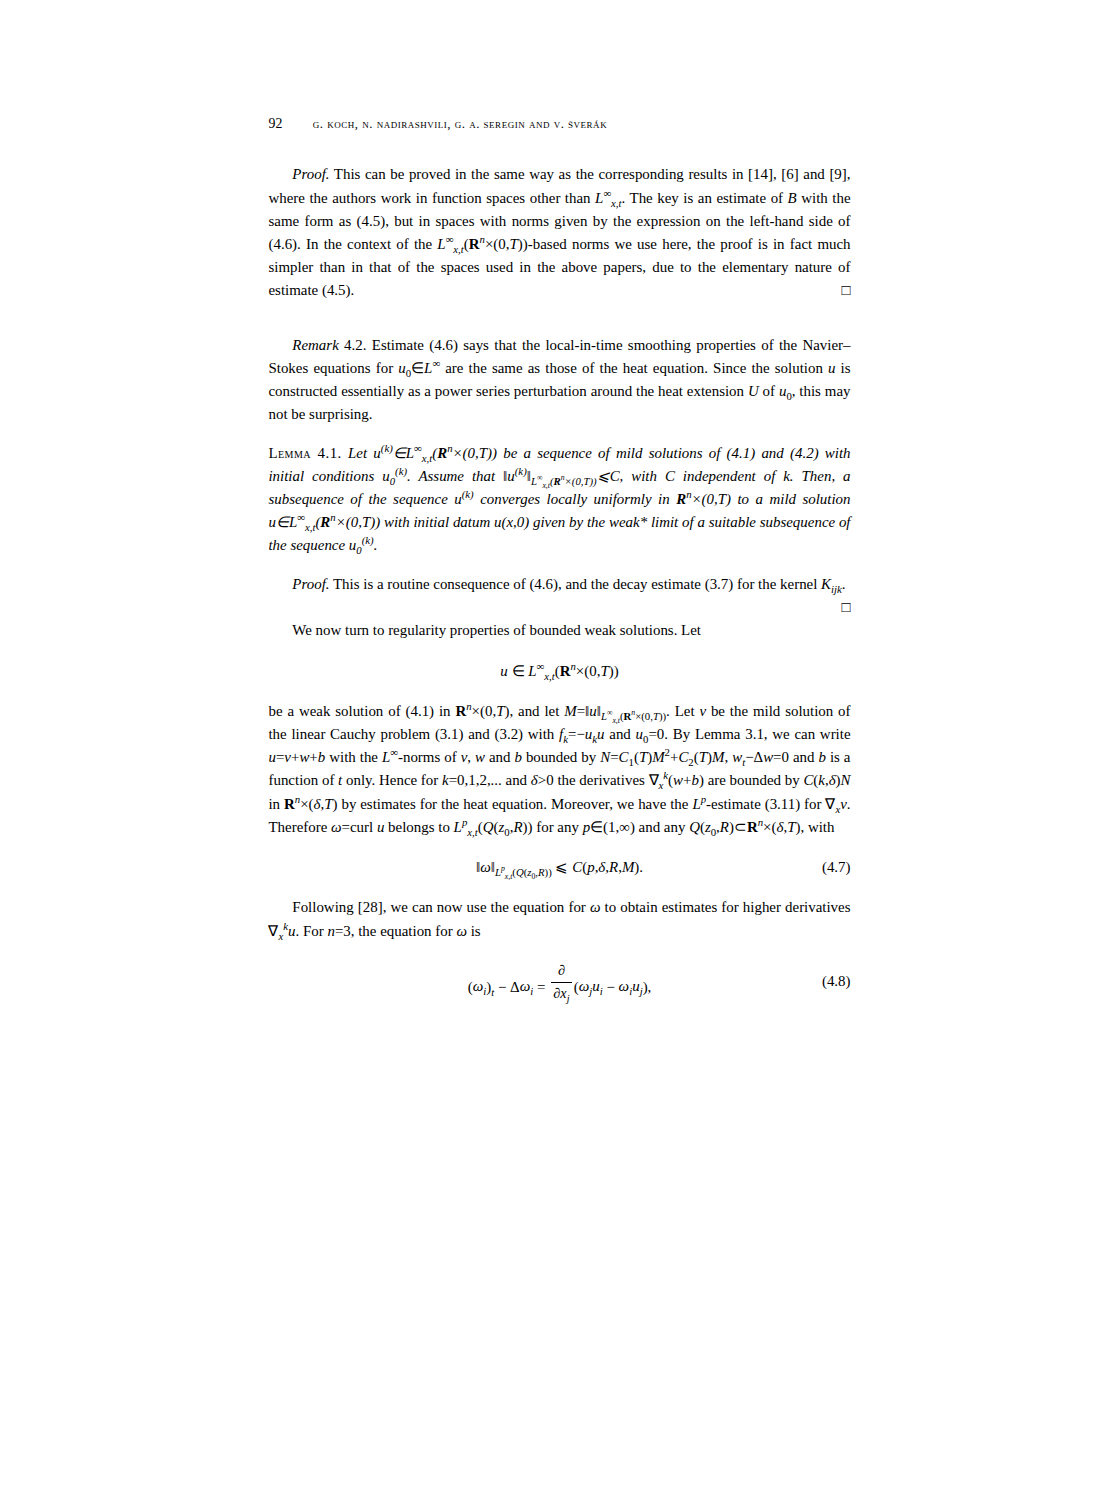92 g. koch, n. nadirashvili, g. a. seregin and v. šverák
Proof. This can be proved in the same way as the corresponding results in [14], [6] and [9], where the authors work in function spaces other than L∞x,t. The key is an estimate of B with the same form as (4.5), but in spaces with norms given by the expression on the left-hand side of (4.6). In the context of the L∞x,t(Rn×(0,T))-based norms we use here, the proof is in fact much simpler than in that of the spaces used in the above papers, due to the elementary nature of estimate (4.5). □
Remark 4.2. Estimate (4.6) says that the local-in-time smoothing properties of the Navier–Stokes equations for u0∈L∞ are the same as those of the heat equation. Since the solution u is constructed essentially as a power series perturbation around the heat extension U of u0, this may not be surprising.
Lemma 4.1. Let u(k)∈L∞x,t(Rn×(0,T)) be a sequence of mild solutions of (4.1) and (4.2) with initial conditions u0(k). Assume that ‖u(k)‖L∞x,t(Rn×(0,T))⩽C, with C independent of k. Then, a subsequence of the sequence u(k) converges locally uniformly in Rn×(0,T) to a mild solution u∈L∞x,t(Rn×(0,T)) with initial datum u(x,0) given by the weak* limit of a suitable subsequence of the sequence u0(k).
Proof. This is a routine consequence of (4.6), and the decay estimate (3.7) for the kernel Kijk. □
We now turn to regularity properties of bounded weak solutions. Let
u ∈ L∞x,t(Rn×(0,T))
be a weak solution of (4.1) in Rn×(0,T), and let M=‖u‖L∞x,t(Rn×(0,T)). Let v be the mild solution of the linear Cauchy problem (3.1) and (3.2) with fk=−uku and u0=0. By Lemma 3.1, we can write u=v+w+b with the L∞-norms of v, w and b bounded by N=C1(T)M2+C2(T)M, wt−Δw=0 and b is a function of t only. Hence for k=0,1,2,... and δ>0 the derivatives ∇xk(w+b) are bounded by C(k,δ)N in Rn×(δ,T) by estimates for the heat equation. Moreover, we have the Lp-estimate (3.11) for ∇xv. Therefore ω=curl u belongs to Lpx,t(Q(z0,R)) for any p∈(1,∞) and any Q(z0,R)⊂Rn×(δ,T), with
‖ω‖Lpx,t(Q(z0,R)) ⩽ C(p,δ,R,M). (4.7)
Following [28], we can now use the equation for ω to obtain estimates for higher derivatives ∇xku. For n=3, the equation for ω is
(ωi)t − Δωi = ∂∂xj(ωjui − ωiuj), (4.8)